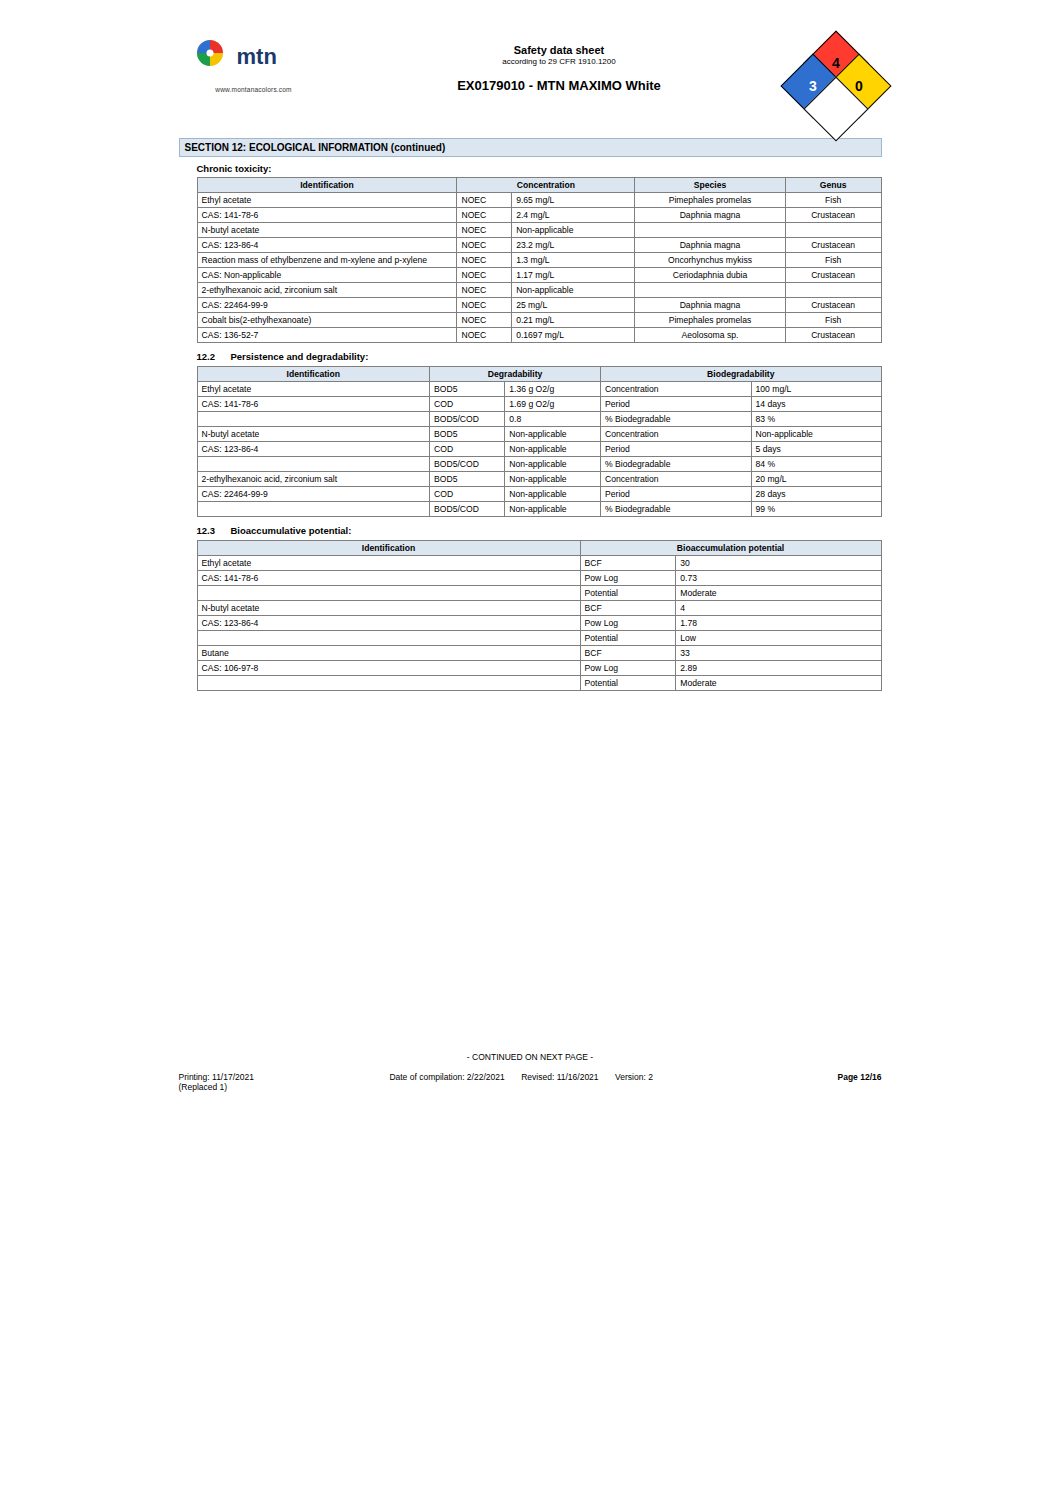mtn
www.montanacolors.com
Safety data sheet
according to 29 CFR 1910.1200
EX0179010 - MTN MAXIMO White
4
3
0
SECTION 12: ECOLOGICAL INFORMATION (continued)
Chronic toxicity:
| Identification | Concentration | Species | Genus |
| --- | --- | --- | --- |
| Ethyl acetate | NOEC | 9.65 mg/L | Pimephales promelas | Fish |
| CAS: 141-78-6 | NOEC | 2.4 mg/L | Daphnia magna | Crustacean |
| N-butyl acetate | NOEC | Non-applicable | | |
| CAS: 123-86-4 | NOEC | 23.2 mg/L | Daphnia magna | Crustacean |
| Reaction mass of ethylbenzene and m-xylene and p-xylene | NOEC | 1.3 mg/L | Oncorhynchus mykiss | Fish |
| CAS: Non-applicable | NOEC | 1.17 mg/L | Ceriodaphnia dubia | Crustacean |
| 2-ethylhexanoic acid, zirconium salt | NOEC | Non-applicable | | |
| CAS: 22464-99-9 | NOEC | 25 mg/L | Daphnia magna | Crustacean |
| Cobalt bis(2-ethylhexanoate) | NOEC | 0.21 mg/L | Pimephales promelas | Fish |
| CAS: 136-52-7 | NOEC | 0.1697 mg/L | Aeolosoma sp. | Crustacean |
12.2 Persistence and degradability:
| Identification | Degradability | Biodegradability |
| --- | --- | --- |
| Ethyl acetate | BOD5 | 1.36 g O2/g | Concentration | 100 mg/L |
| CAS: 141-78-6 | COD | 1.69 g O2/g | Period | 14 days |
| | BOD5/COD | 0.8 | % Biodegradable | 83 % |
| N-butyl acetate | BOD5 | Non-applicable | Concentration | Non-applicable |
| CAS: 123-86-4 | COD | Non-applicable | Period | 5 days |
| | BOD5/COD | Non-applicable | % Biodegradable | 84 % |
| 2-ethylhexanoic acid, zirconium salt | BOD5 | Non-applicable | Concentration | 20 mg/L |
| CAS: 22464-99-9 | COD | Non-applicable | Period | 28 days |
| | BOD5/COD | Non-applicable | % Biodegradable | 99 % |
12.3 Bioaccumulative potential:
| Identification | Bioaccumulation potential |
| --- | --- |
| Ethyl acetate | BCF | 30 |
| CAS: 141-78-6 | Pow Log | 0.73 |
| | Potential | Moderate |
| N-butyl acetate | BCF | 4 |
| CAS: 123-86-4 | Pow Log | 1.78 |
| | Potential | Low |
| Butane | BCF | 33 |
| CAS: 106-97-8 | Pow Log | 2.89 |
| | Potential | Moderate |
- CONTINUED ON NEXT PAGE -
Printing: 11/17/2021 (Replaced 1)
Date of compilation: 2/22/2021 Revised: 11/16/2021 Version: 2
Page 12/16